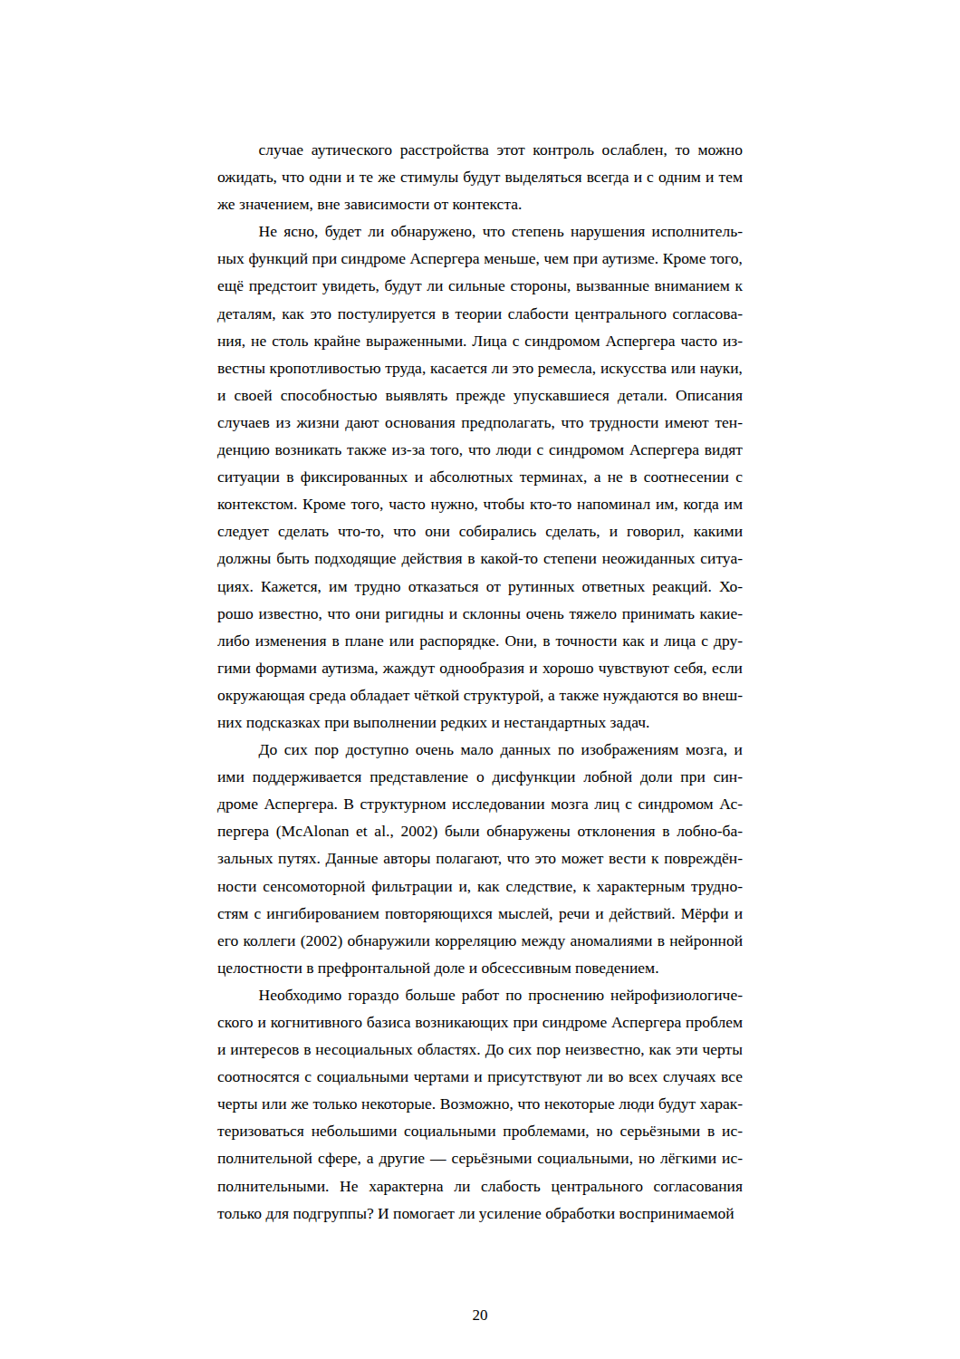случае аутического расстройства этот контроль ослаблен, то можно ожидать, что одни и те же стимулы будут выделяться всегда и с одним и тем же значением, вне зависимости от контекста.
Не ясно, будет ли обнаружено, что степень нарушения исполнительных функций при синдроме Аспергера меньше, чем при аутизме. Кроме того, ещё предстоит увидеть, будут ли сильные стороны, вызванные вниманием к деталям, как это постулируется в теории слабости центрального согласования, не столь крайне выраженными. Лица с синдромом Аспергера часто известны кропотливостью труда, касается ли это ремесла, искусства или науки, и своей способностью выявлять прежде упускавшиеся детали. Описания случаев из жизни дают основания предполагать, что трудности имеют тенденцию возникать также из-за того, что люди с синдромом Аспергера видят ситуации в фиксированных и абсолютных терминах, а не в соотнесении с контекстом. Кроме того, часто нужно, чтобы кто-то напоминал им, когда им следует сделать что-то, что они собирались сделать, и говорил, какими должны быть подходящие действия в какой-то степени неожиданных ситуациях. Кажется, им трудно отказаться от рутинных ответных реакций. Хорошо известно, что они ригидны и склонны очень тяжело принимать какие-либо изменения в плане или распорядке. Они, в точности как и лица с другими формами аутизма, жаждут однообразия и хорошо чувствуют себя, если окружающая среда обладает чёткой структурой, а также нуждаются во внешних подсказках при выполнении редких и нестандартных задач.
До сих пор доступно очень мало данных по изображениям мозга, и ими поддерживается представление о дисфункции лобной доли при синдроме Аспергера. В структурном исследовании мозга лиц с синдромом Аспергера (McAlonan et al., 2002) были обнаружены отклонения в лобно-базальных путях. Данные авторы полагают, что это может вести к повреждённости сенсомоторной фильтрации и, как следствие, к характерным трудностям с ингибированием повторяющихся мыслей, речи и действий. Мёрфи и его коллеги (2002) обнаружили корреляцию между аномалиями в нейронной целостности в префронтальной доле и обсессивным поведением.
Необходимо гораздо больше работ по проснению нейрофизиологического и когнитивного базиса возникающих при синдроме Аспергера проблем и интересов в несоциальных областях. До сих пор неизвестно, как эти черты соотносятся с социальными чертами и присутствуют ли во всех случаях все черты или же только некоторые. Возможно, что некоторые люди будут характеризоваться небольшими социальными проблемами, но серьёзными в исполнительной сфере, а другие — серьёзными социальными, но лёгкими исполнительными. Не характерна ли слабость центрального согласования только для подгруппы? И помогает ли усиление обработки воспринимаемой
20